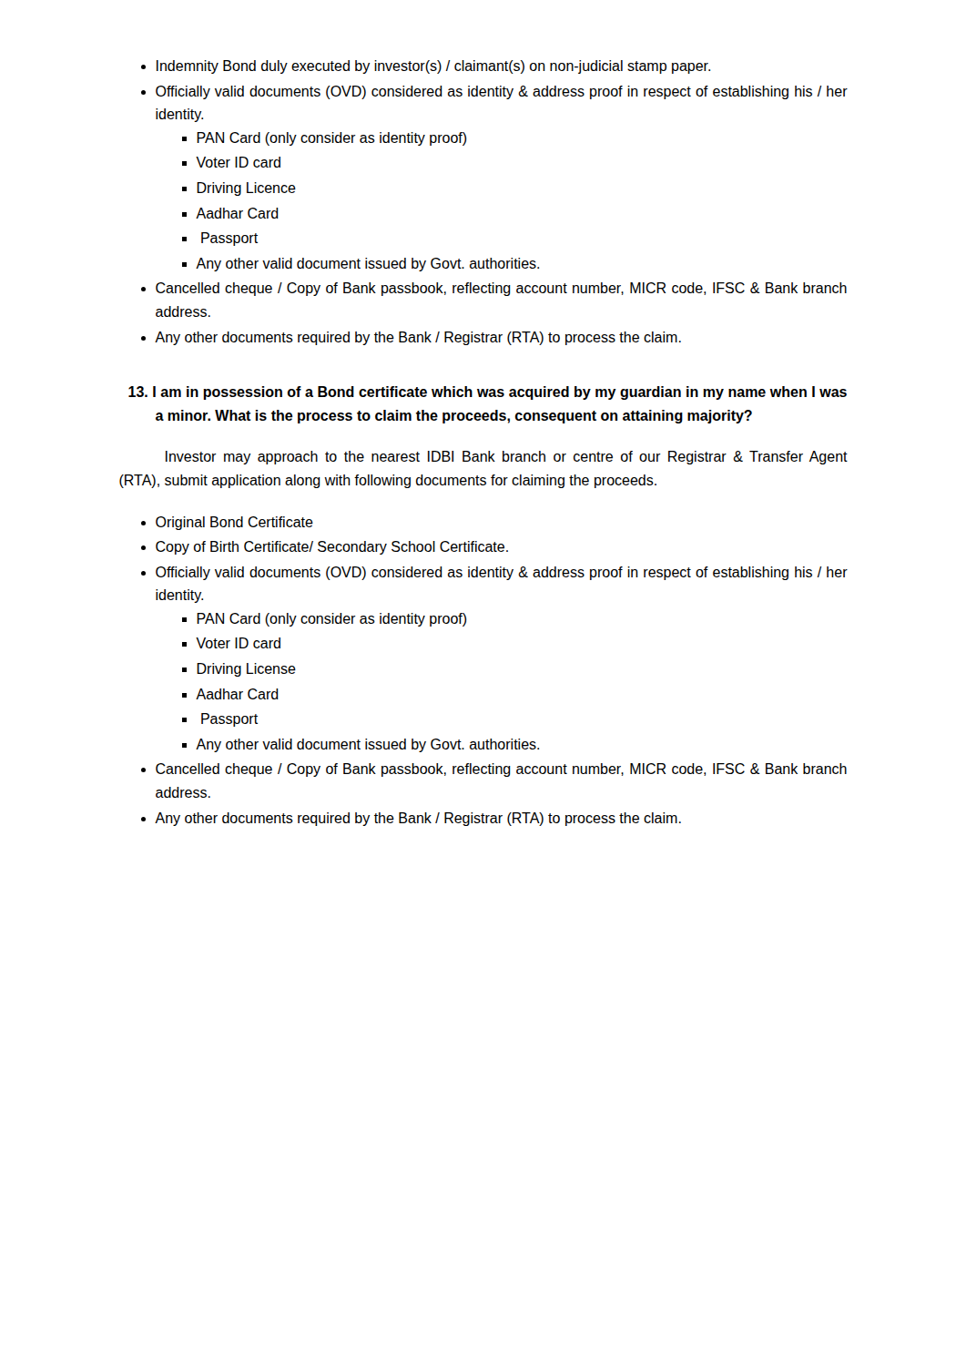Indemnity Bond duly executed by investor(s) / claimant(s) on non-judicial stamp paper.
Officially valid documents (OVD) considered as identity & address proof in respect of establishing his / her identity.
PAN Card (only consider as identity proof)
Voter ID card
Driving Licence
Aadhar Card
Passport
Any other valid document issued by Govt. authorities.
Cancelled cheque / Copy of Bank passbook, reflecting account number, MICR code, IFSC & Bank branch address.
Any other documents required by the Bank / Registrar (RTA) to process the claim.
13. I am in possession of a Bond certificate which was acquired by my guardian in my name when I was a minor. What is the process to claim the proceeds, consequent on attaining majority?
Investor may approach to the nearest IDBI Bank branch or centre of our Registrar & Transfer Agent (RTA), submit application along with following documents for claiming the proceeds.
Original Bond Certificate
Copy of Birth Certificate/ Secondary School Certificate.
Officially valid documents (OVD) considered as identity & address proof in respect of establishing his / her identity.
PAN Card (only consider as identity proof)
Voter ID card
Driving License
Aadhar Card
Passport
Any other valid document issued by Govt. authorities.
Cancelled cheque / Copy of Bank passbook, reflecting account number, MICR code, IFSC & Bank branch address.
Any other documents required by the Bank / Registrar (RTA) to process the claim.